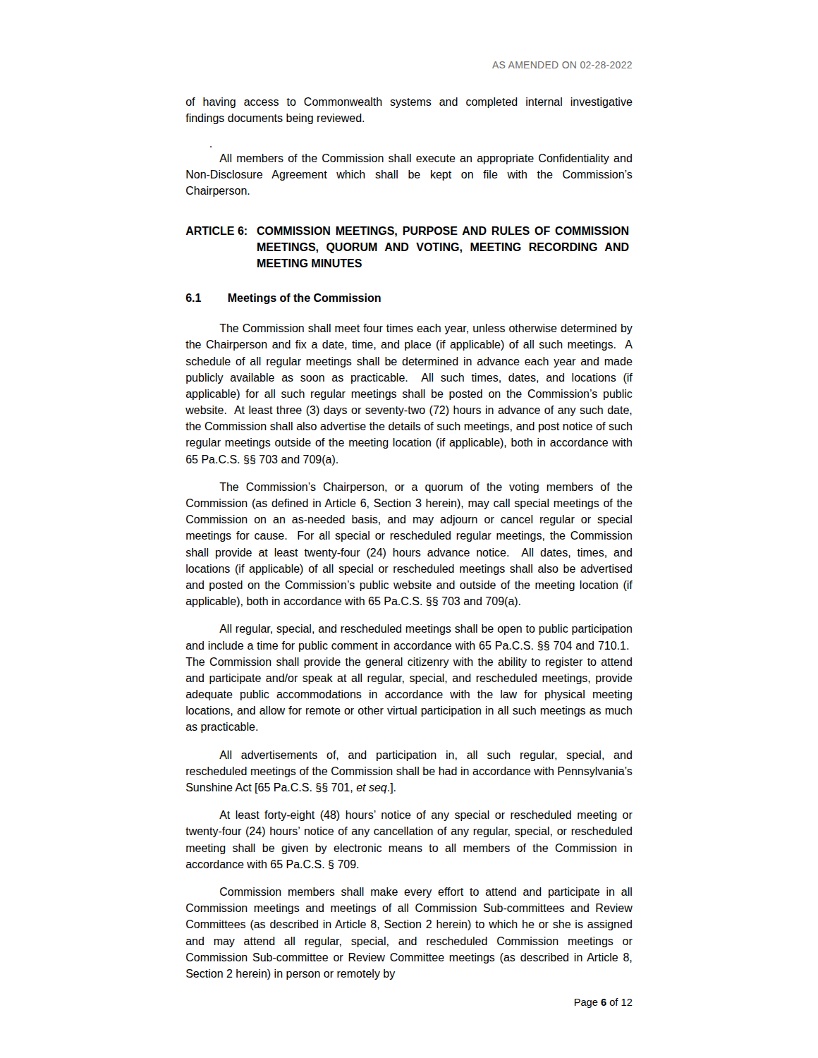AS AMENDED ON 02-28-2022
of having access to Commonwealth systems and completed internal investigative findings documents being reviewed.
.
All members of the Commission shall execute an appropriate Confidentiality and Non-Disclosure Agreement which shall be kept on file with the Commission’s Chairperson.
ARTICLE 6: COMMISSION MEETINGS, PURPOSE AND RULES OF COMMISSION MEETINGS, QUORUM AND VOTING, MEETING RECORDING AND MEETING MINUTES
6.1 Meetings of the Commission
The Commission shall meet four times each year, unless otherwise determined by the Chairperson and fix a date, time, and place (if applicable) of all such meetings. A schedule of all regular meetings shall be determined in advance each year and made publicly available as soon as practicable. All such times, dates, and locations (if applicable) for all such regular meetings shall be posted on the Commission’s public website. At least three (3) days or seventy-two (72) hours in advance of any such date, the Commission shall also advertise the details of such meetings, and post notice of such regular meetings outside of the meeting location (if applicable), both in accordance with 65 Pa.C.S. §§ 703 and 709(a).
The Commission’s Chairperson, or a quorum of the voting members of the Commission (as defined in Article 6, Section 3 herein), may call special meetings of the Commission on an as-needed basis, and may adjourn or cancel regular or special meetings for cause. For all special or rescheduled regular meetings, the Commission shall provide at least twenty-four (24) hours advance notice. All dates, times, and locations (if applicable) of all special or rescheduled meetings shall also be advertised and posted on the Commission’s public website and outside of the meeting location (if applicable), both in accordance with 65 Pa.C.S. §§ 703 and 709(a).
All regular, special, and rescheduled meetings shall be open to public participation and include a time for public comment in accordance with 65 Pa.C.S. §§ 704 and 710.1. The Commission shall provide the general citizenry with the ability to register to attend and participate and/or speak at all regular, special, and rescheduled meetings, provide adequate public accommodations in accordance with the law for physical meeting locations, and allow for remote or other virtual participation in all such meetings as much as practicable.
All advertisements of, and participation in, all such regular, special, and rescheduled meetings of the Commission shall be had in accordance with Pennsylvania’s Sunshine Act [65 Pa.C.S. §§ 701, et seq.].
At least forty-eight (48) hours’ notice of any special or rescheduled meeting or twenty-four (24) hours’ notice of any cancellation of any regular, special, or rescheduled meeting shall be given by electronic means to all members of the Commission in accordance with 65 Pa.C.S. § 709.
Commission members shall make every effort to attend and participate in all Commission meetings and meetings of all Commission Sub-committees and Review Committees (as described in Article 8, Section 2 herein) to which he or she is assigned and may attend all regular, special, and rescheduled Commission meetings or Commission Sub-committee or Review Committee meetings (as described in Article 8, Section 2 herein) in person or remotely by
Page 6 of 12